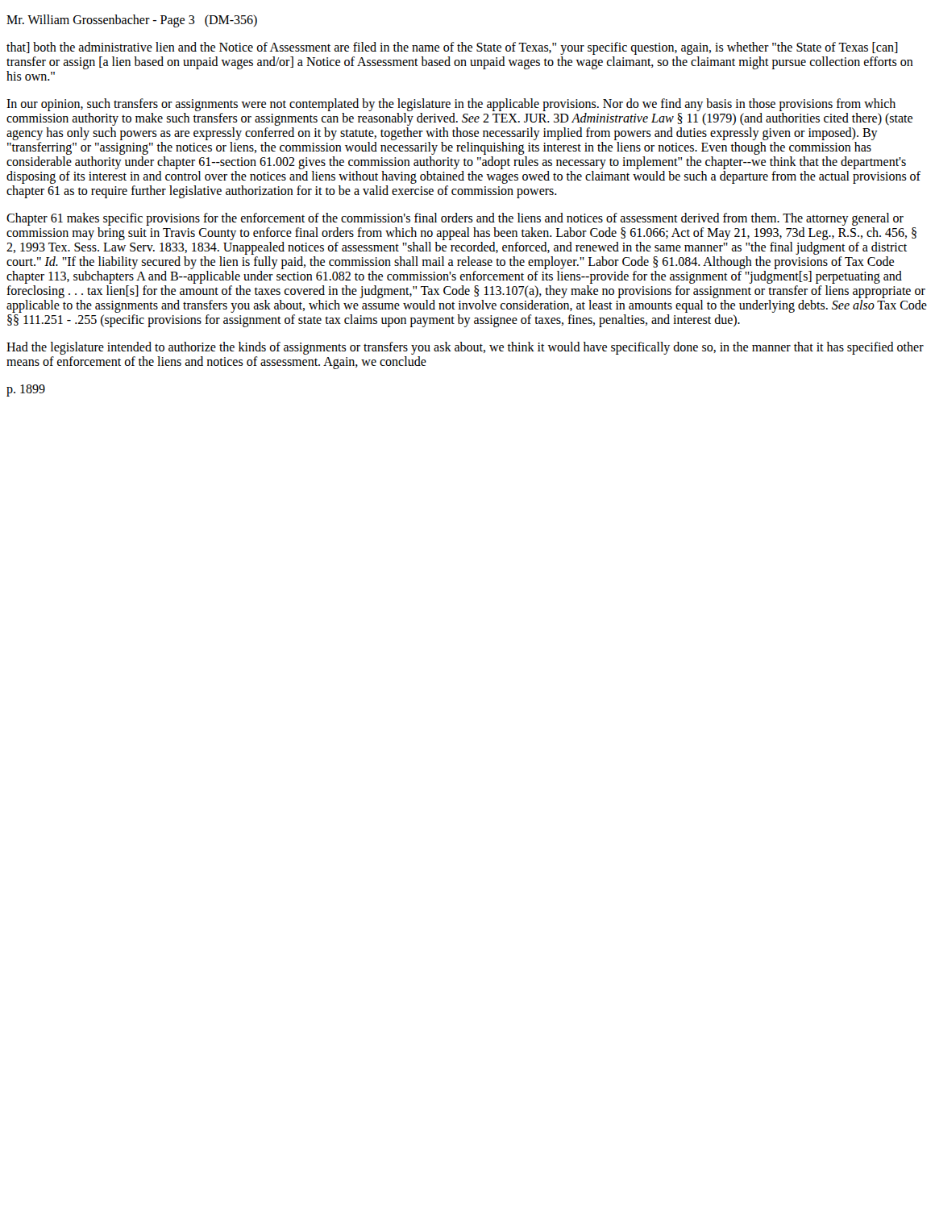Mr. William Grossenbacher - Page 3 (DM-356)
that] both the administrative lien and the Notice of Assessment are filed in the name of the State of Texas," your specific question, again, is whether "the State of Texas [can] transfer or assign [a lien based on unpaid wages and/or] a Notice of Assessment based on unpaid wages to the wage claimant, so the claimant might pursue collection efforts on his own."
In our opinion, such transfers or assignments were not contemplated by the legislature in the applicable provisions. Nor do we find any basis in those provisions from which commission authority to make such transfers or assignments can be reasonably derived. See 2 TEX. JUR. 3D Administrative Law § 11 (1979) (and authorities cited there) (state agency has only such powers as are expressly conferred on it by statute, together with those necessarily implied from powers and duties expressly given or imposed). By "transferring" or "assigning" the notices or liens, the commission would necessarily be relinquishing its interest in the liens or notices. Even though the commission has considerable authority under chapter 61--section 61.002 gives the commission authority to "adopt rules as necessary to implement" the chapter--we think that the department's disposing of its interest in and control over the notices and liens without having obtained the wages owed to the claimant would be such a departure from the actual provisions of chapter 61 as to require further legislative authorization for it to be a valid exercise of commission powers.
Chapter 61 makes specific provisions for the enforcement of the commission's final orders and the liens and notices of assessment derived from them. The attorney general or commission may bring suit in Travis County to enforce final orders from which no appeal has been taken. Labor Code § 61.066; Act of May 21, 1993, 73d Leg., R.S., ch. 456, § 2, 1993 Tex. Sess. Law Serv. 1833, 1834. Unappealed notices of assessment "shall be recorded, enforced, and renewed in the same manner" as "the final judgment of a district court." Id. "If the liability secured by the lien is fully paid, the commission shall mail a release to the employer." Labor Code § 61.084. Although the provisions of Tax Code chapter 113, subchapters A and B--applicable under section 61.082 to the commission's enforcement of its liens--provide for the assignment of "judgment[s] perpetuating and foreclosing . . . tax lien[s] for the amount of the taxes covered in the judgment," Tax Code § 113.107(a), they make no provisions for assignment or transfer of liens appropriate or applicable to the assignments and transfers you ask about, which we assume would not involve consideration, at least in amounts equal to the underlying debts. See also Tax Code §§ 111.251 - .255 (specific provisions for assignment of state tax claims upon payment by assignee of taxes, fines, penalties, and interest due).
Had the legislature intended to authorize the kinds of assignments or transfers you ask about, we think it would have specifically done so, in the manner that it has specified other means of enforcement of the liens and notices of assessment. Again, we conclude
p. 1899